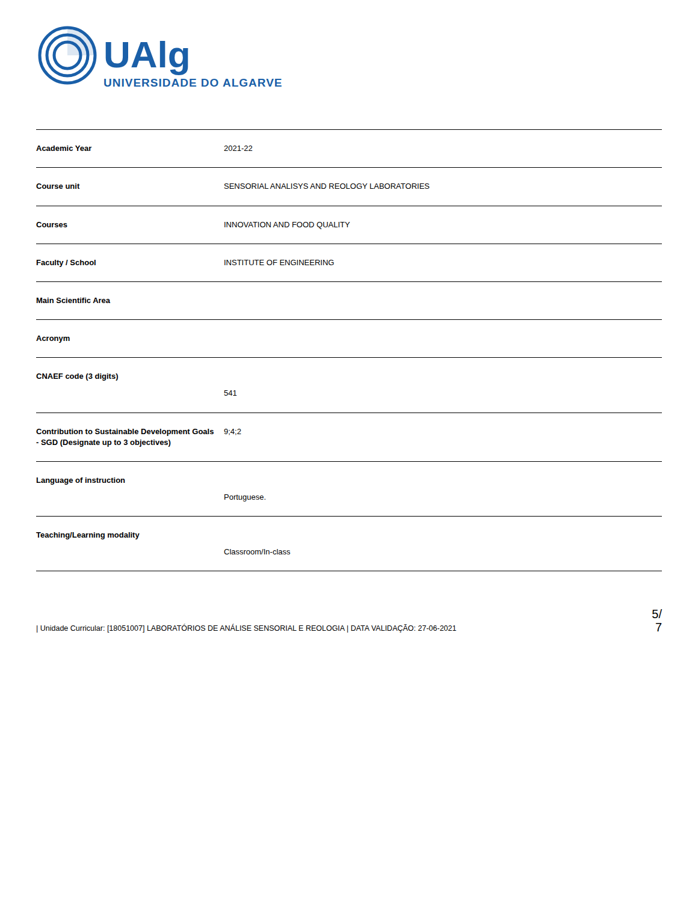UAlg UNIVERSIDADE DO ALGARVE
| Academic Year | 2021-22 |
| Course unit | SENSORIAL ANALISYS AND REOLOGY LABORATORIES |
| Courses | INNOVATION AND FOOD QUALITY |
| Faculty / School | INSTITUTE OF ENGINEERING |
| Main Scientific Area | |
| Acronym | |
| CNAEF code (3 digits) | 541 |
| Contribution to Sustainable Development Goals - SGD (Designate up to 3 objectives) | 9;4;2 |
| Language of instruction | Portuguese. |
| Teaching/Learning modality | Classroom/In-class |
| Unidade Curricular: [18051007] LABORATÓRIOS DE ANÁLISE SENSORIAL E REOLOGIA | DATA VALIDAÇÃO: 27-06-2021
5/
7